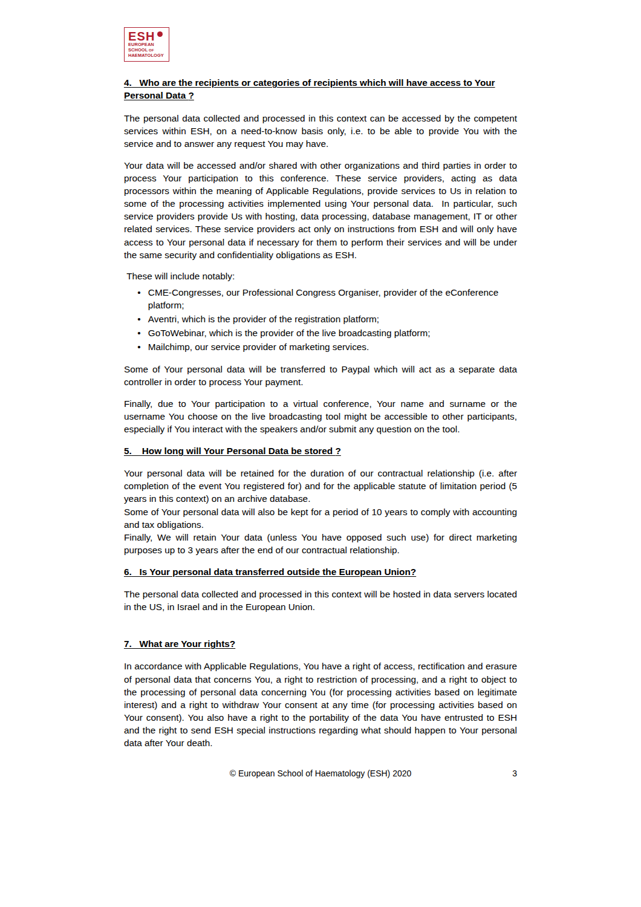ESH EUROPEAN SCHOOL OF HAEMATOLOGY
4. Who are the recipients or categories of recipients which will have access to Your Personal Data ?
The personal data collected and processed in this context can be accessed by the competent services within ESH, on a need-to-know basis only, i.e. to be able to provide You with the service and to answer any request You may have.
Your data will be accessed and/or shared with other organizations and third parties in order to process Your participation to this conference. These service providers, acting as data processors within the meaning of Applicable Regulations, provide services to Us in relation to some of the processing activities implemented using Your personal data. In particular, such service providers provide Us with hosting, data processing, database management, IT or other related services. These service providers act only on instructions from ESH and will only have access to Your personal data if necessary for them to perform their services and will be under the same security and confidentiality obligations as ESH.
These will include notably:
CME-Congresses, our Professional Congress Organiser, provider of the eConference platform;
Aventri, which is the provider of the registration platform;
GoToWebinar, which is the provider of the live broadcasting platform;
Mailchimp, our service provider of marketing services.
Some of Your personal data will be transferred to Paypal which will act as a separate data controller in order to process Your payment.
Finally, due to Your participation to a virtual conference, Your name and surname or the username You choose on the live broadcasting tool might be accessible to other participants, especially if You interact with the speakers and/or submit any question on the tool.
5. How long will Your Personal Data be stored ?
Your personal data will be retained for the duration of our contractual relationship (i.e. after completion of the event You registered for) and for the applicable statute of limitation period (5 years in this context) on an archive database.
Some of Your personal data will also be kept for a period of 10 years to comply with accounting and tax obligations.
Finally, We will retain Your data (unless You have opposed such use) for direct marketing purposes up to 3 years after the end of our contractual relationship.
6. Is Your personal data transferred outside the European Union?
The personal data collected and processed in this context will be hosted in data servers located in the US, in Israel and in the European Union.
7. What are Your rights?
In accordance with Applicable Regulations, You have a right of access, rectification and erasure of personal data that concerns You, a right to restriction of processing, and a right to object to the processing of personal data concerning You (for processing activities based on legitimate interest) and a right to withdraw Your consent at any time (for processing activities based on Your consent). You also have a right to the portability of the data You have entrusted to ESH and the right to send ESH special instructions regarding what should happen to Your personal data after Your death.
© European School of Haematology (ESH) 2020 3